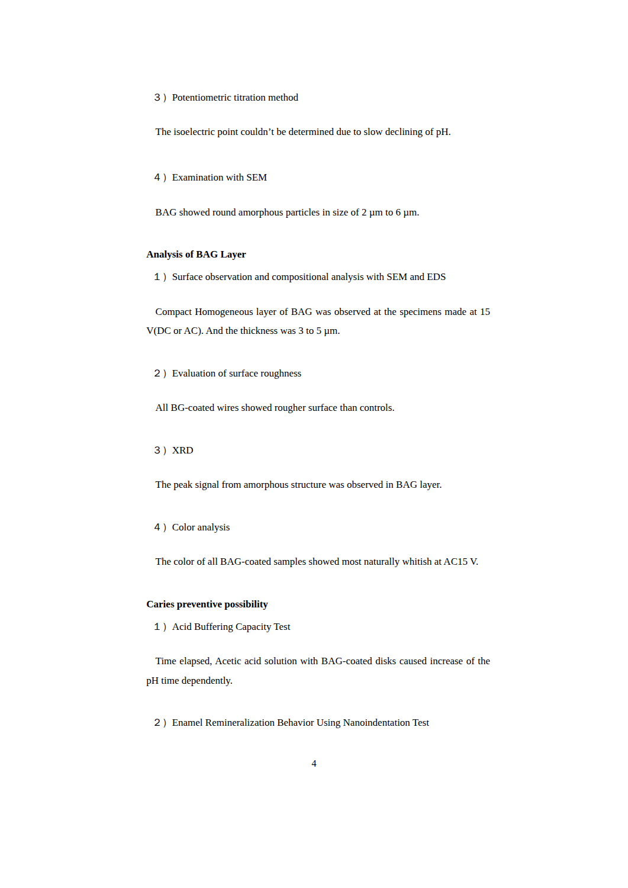３）Potentiometric titration method
The isoelectric point couldn’t be determined due to slow declining of pH.
４）Examination with SEM
BAG showed round amorphous particles in size of 2 µm to 6 µm.
Analysis of BAG Layer
１）Surface observation and compositional analysis with SEM and EDS
Compact Homogeneous layer of BAG was observed at the specimens made at 15 V(DC or AC). And the thickness was 3 to 5 µm.
２）Evaluation of surface roughness
All BG-coated wires showed rougher surface than controls.
３）XRD
The peak signal from amorphous structure was observed in BAG layer.
４）Color analysis
The color of all BAG-coated samples showed most naturally whitish at AC15 V.
Caries preventive possibility
１）Acid Buffering Capacity Test
Time elapsed, Acetic acid solution with BAG-coated disks caused increase of the pH time dependently.
２）Enamel Remineralization Behavior Using Nanoindentation Test
4